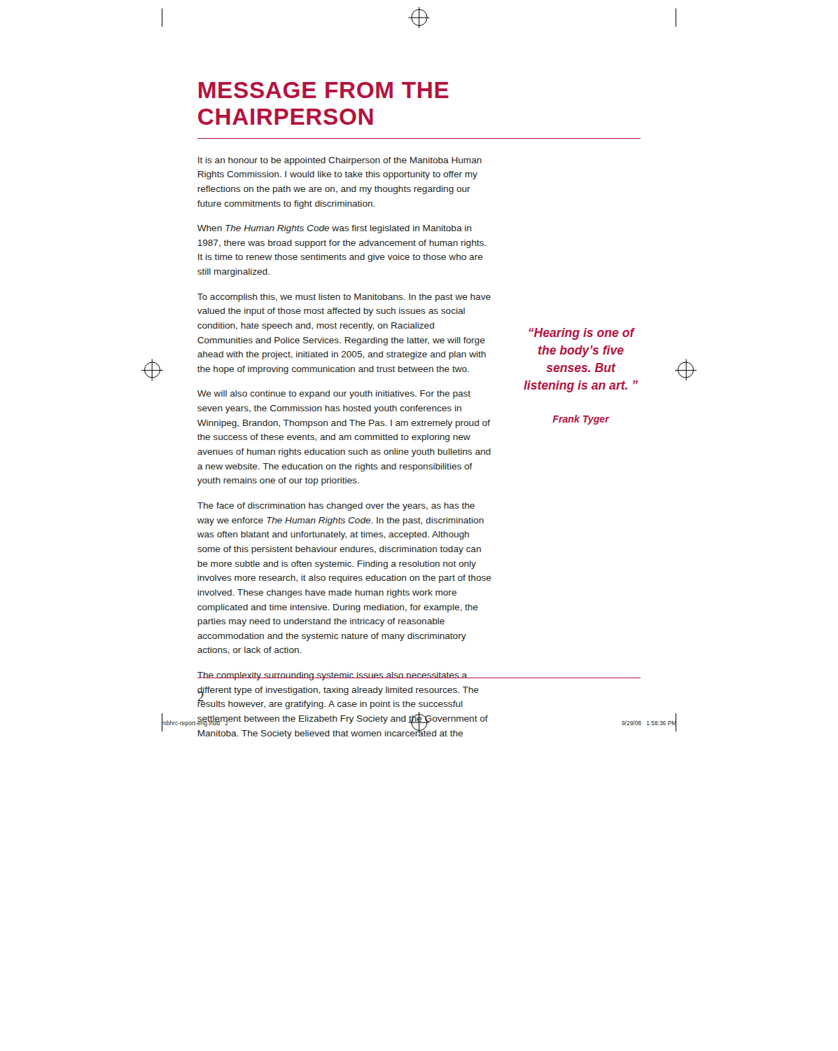Message from the Chairperson
It is an honour to be appointed Chairperson of the Manitoba Human Rights Commission. I would like to take this opportunity to offer my reflections on the path we are on, and my thoughts regarding our future commitments to fight discrimination.
When The Human Rights Code was first legislated in Manitoba in 1987, there was broad support for the advancement of human rights. It is time to renew those sentiments and give voice to those who are still marginalized.
To accomplish this, we must listen to Manitobans. In the past we have valued the input of those most affected by such issues as social condition, hate speech and, most recently, on Racialized Communities and Police Services. Regarding the latter, we will forge ahead with the project, initiated in 2005, and strategize and plan with the hope of improving communication and trust between the two.
We will also continue to expand our youth initiatives. For the past seven years, the Commission has hosted youth conferences in Winnipeg, Brandon, Thompson and The Pas. I am extremely proud of the success of these events, and am committed to exploring new avenues of human rights education such as online youth bulletins and a new website. The education on the rights and responsibilities of youth remains one of our top priorities.
The face of discrimination has changed over the years, as has the way we enforce The Human Rights Code. In the past, discrimination was often blatant and unfortunately, at times, accepted. Although some of this persistent behaviour endures, discrimination today can be more subtle and is often systemic. Finding a resolution not only involves more research, it also requires education on the part of those involved. These changes have made human rights work more complicated and time intensive. During mediation, for example, the parties may need to understand the intricacy of reasonable accommodation and the systemic nature of many discriminatory actions, or lack of action.
The complexity surrounding systemic issues also necessitates a different type of investigation, taxing already limited resources. The results however, are gratifying. A case in point is the successful settlement between the Elizabeth Fry Society and the Government of Manitoba. The Society believed that women incarcerated at the Portage Correctional Centre (PCC) were being treated differently than men in similar circumstances, on the grounds of sex, ancestry and disability. The settlement includes facilitating contact between incarcerated women and their children, and accommodating the special needs of Aboriginal women, women with disabilities and pregnant women.
“Hearing is one of the body’s five senses. But listening is an art. ”
Frank Tyger
2
mbhrc-report-eng.indd 2
9/29/08 1:58:36 PM